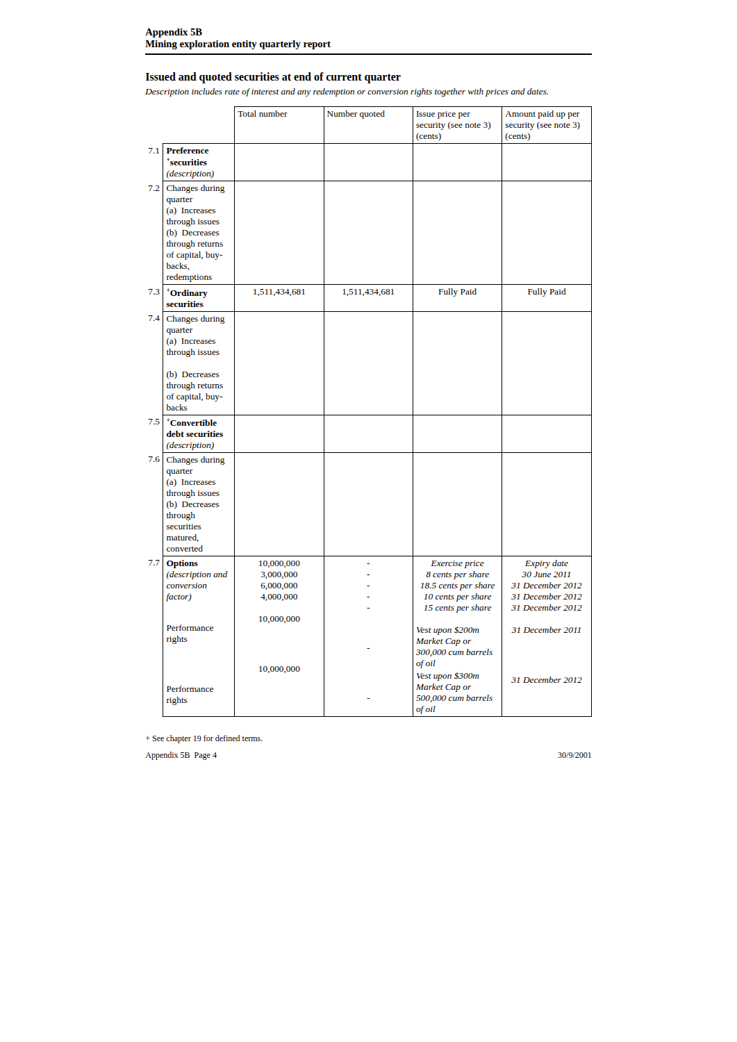Appendix 5B
Mining exploration entity quarterly report
Issued and quoted securities at end of current quarter
Description includes rate of interest and any redemption or conversion rights together with prices and dates.
| | | Total number | Number quoted | Issue price per security (see note 3) (cents) | Amount paid up per security (see note 3) (cents) |
| 7.1 | Preference + securities (description) | | | | |
| 7.2 | Changes during quarter (a) Increases through issues (b) Decreases through returns of capital, buy-backs, redemptions | | | | |
| 7.3 | + Ordinary securities | 1,511,434,681 | 1,511,434,681 | Fully Paid | Fully Paid |
| 7.4 | Changes during quarter (a) Increases through issues (b) Decreases through returns of capital, buy-backs | | | | |
| 7.5 | + Convertible debt securities (description) | | | | |
| 7.6 | Changes during quarter (a) Increases through issues (b) Decreases through securities matured, converted | | | | |
| 7.7 | Options (description and conversion factor) Performance rights Performance rights | 10,000,000 3,000,000 6,000,000 4,000,000 10,000,000 10,000,000 | - - - - - - - | Exercise price 8 cents per share 18.5 cents per share 10 cents per share 15 cents per share Vest upon $200m Market Cap or 300,000 cum barrels of oil Vest upon $300m Market Cap or 500,000 cum barrels of oil | Expiry date 30 June 2011 31 December 2012 31 December 2012 31 December 2012 31 December 2011 31 December 2012 |
+ See chapter 19 for defined terms.
Appendix 5B Page 4 30/9/2001